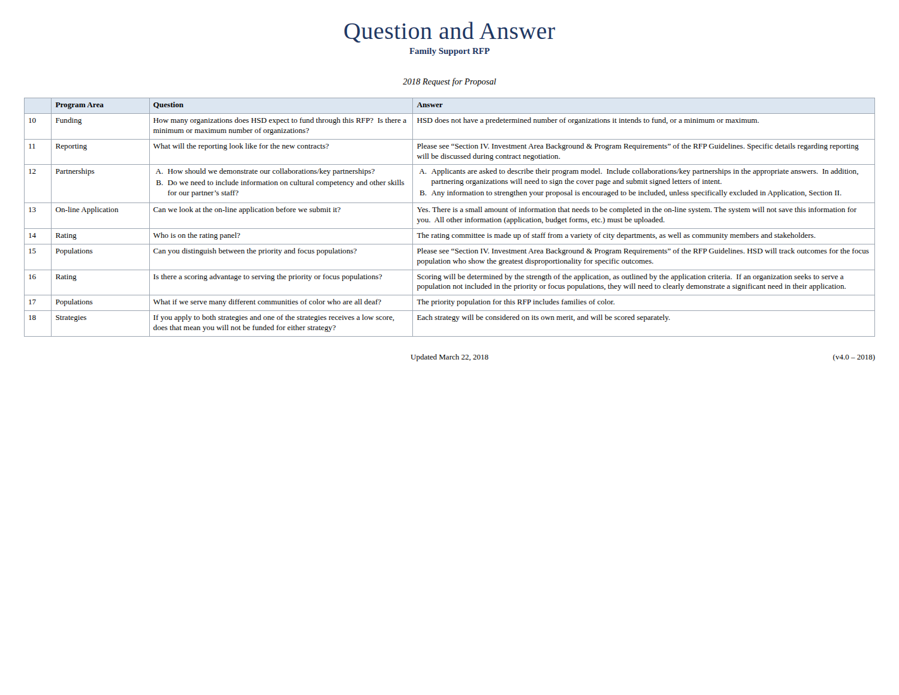Question and Answer
Family Support RFP
2018 Request for Proposal
| | Program Area | Question | Answer |
| --- | --- | --- | --- |
| 10 | Funding | How many organizations does HSD expect to fund through this RFP? Is there a minimum or maximum number of organizations? | HSD does not have a predetermined number of organizations it intends to fund, or a minimum or maximum. |
| 11 | Reporting | What will the reporting look like for the new contracts? | Please see “Section IV. Investment Area Background & Program Requirements” of the RFP Guidelines. Specific details regarding reporting will be discussed during contract negotiation. |
| 12 | Partnerships | How should we demonstrate our collaborations/key partnerships? Do we need to include information on cultural competency and other skills for our partner’s staff? | Applicants are asked to describe their program model. Include collaborations/key partnerships in the appropriate answers. In addition, partnering organizations will need to sign the cover page and submit signed letters of intent. Any information to strengthen your proposal is encouraged to be included, unless specifically excluded in Application, Section II. |
| 13 | On-line Application | Can we look at the on-line application before we submit it? | Yes. There is a small amount of information that needs to be completed in the on-line system. The system will not save this information for you. All other information (application, budget forms, etc.) must be uploaded. |
| 14 | Rating | Who is on the rating panel? | The rating committee is made up of staff from a variety of city departments, as well as community members and stakeholders. |
| 15 | Populations | Can you distinguish between the priority and focus populations? | Please see “Section IV. Investment Area Background & Program Requirements” of the RFP Guidelines. HSD will track outcomes for the focus population who show the greatest disproportionality for specific outcomes. |
| 16 | Rating | Is there a scoring advantage to serving the priority or focus populations? | Scoring will be determined by the strength of the application, as outlined by the application criteria. If an organization seeks to serve a population not included in the priority or focus populations, they will need to clearly demonstrate a significant need in their application. |
| 17 | Populations | What if we serve many different communities of color who are all deaf? | The priority population for this RFP includes families of color. |
| 18 | Strategies | If you apply to both strategies and one of the strategies receives a low score, does that mean you will not be funded for either strategy? | Each strategy will be considered on its own merit, and will be scored separately. |
Updated March 22, 2018 (v4.0 – 2018)